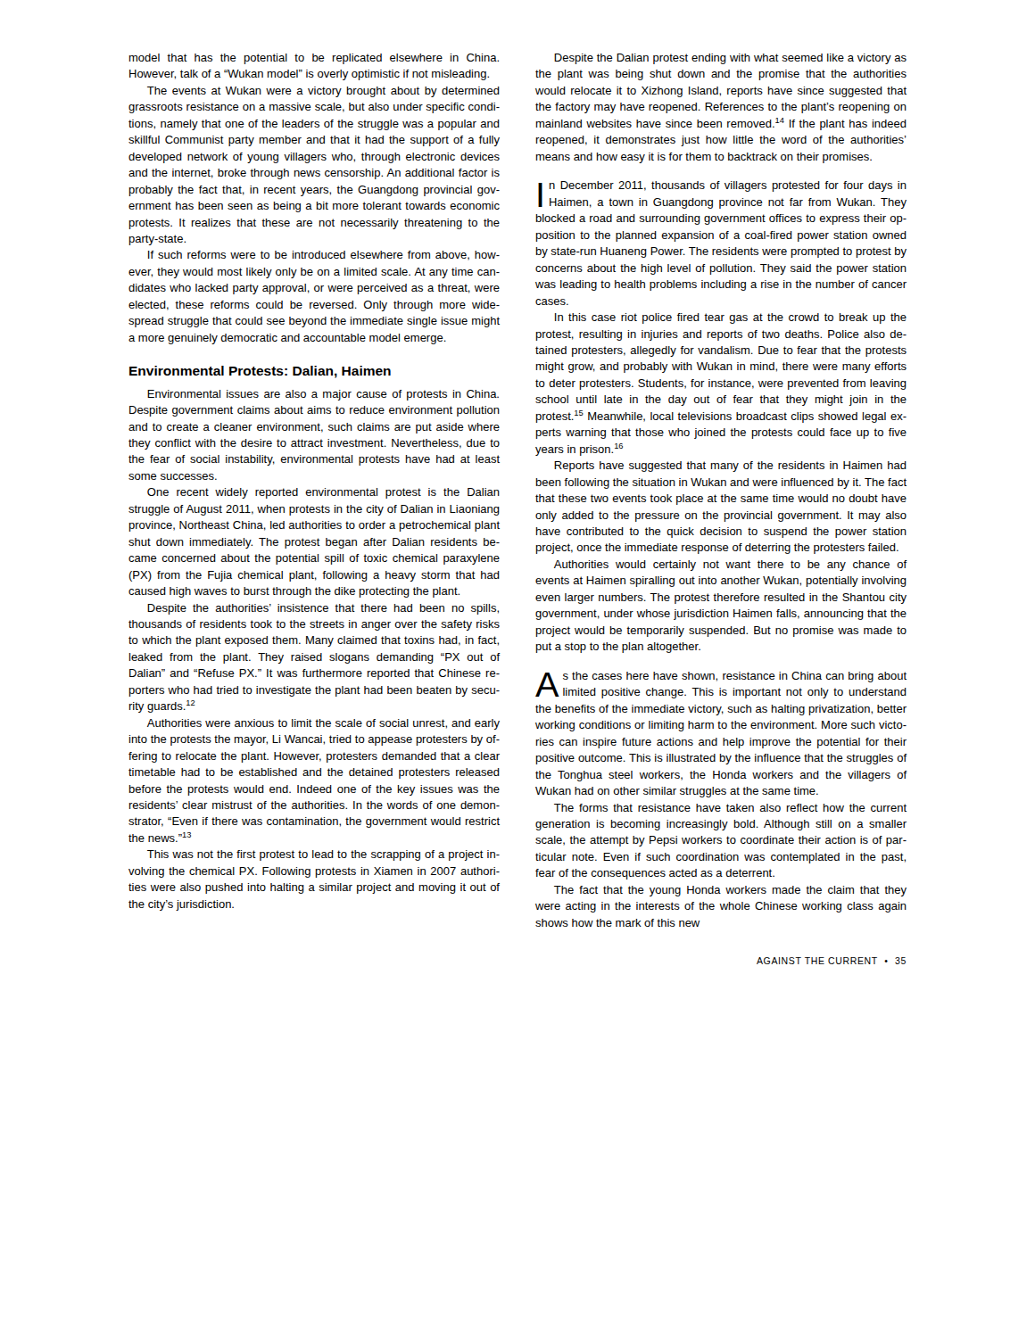model that has the potential to be replicated elsewhere in China. However, talk of a “Wukan model” is overly optimistic if not misleading.
The events at Wukan were a victory brought about by determined grassroots resistance on a massive scale, but also under specific conditions, namely that one of the leaders of the struggle was a popular and skillful Communist party member and that it had the support of a fully developed network of young villagers who, through electronic devices and the internet, broke through news censorship. An additional factor is probably the fact that, in recent years, the Guangdong provincial government has been seen as being a bit more tolerant towards economic protests. It realizes that these are not necessarily threatening to the party-state.
If such reforms were to be introduced elsewhere from above, however, they would most likely only be on a limited scale. At any time candidates who lacked party approval, or were perceived as a threat, were elected, these reforms could be reversed. Only through more widespread struggle that could see beyond the immediate single issue might a more genuinely democratic and accountable model emerge.
Environmental Protests: Dalian, Haimen
Environmental issues are also a major cause of protests in China. Despite government claims about aims to reduce environment pollution and to create a cleaner environment, such claims are put aside where they conflict with the desire to attract investment. Nevertheless, due to the fear of social instability, environmental protests have had at least some successes.
One recent widely reported environmental protest is the Dalian struggle of August 2011, when protests in the city of Dalian in Liaoniang province, Northeast China, led authorities to order a petrochemical plant shut down immediately. The protest began after Dalian residents became concerned about the potential spill of toxic chemical paraxylene (PX) from the Fujia chemical plant, following a heavy storm that had caused high waves to burst through the dike protecting the plant.
Despite the authorities’ insistence that there had been no spills, thousands of residents took to the streets in anger over the safety risks to which the plant exposed them. Many claimed that toxins had, in fact, leaked from the plant. They raised slogans demanding “PX out of Dalian” and “Refuse PX.” It was furthermore reported that Chinese reporters who had tried to investigate the plant had been beaten by security guards.12
Authorities were anxious to limit the scale of social unrest, and early into the protests the mayor, Li Wancai, tried to appease protesters by offering to relocate the plant. However, protesters demanded that a clear timetable had to be established and the detained protesters released before the protests would end. Indeed one of the key issues was the residents’ clear mistrust of the authorities. In the words of one demonstrator, “Even if there was contamination, the government would restrict the news.”13
This was not the first protest to lead to the scrapping of a project involving the chemical PX. Following protests in Xiamen in 2007 authorities were also pushed into halting a similar project and moving it out of the city’s jurisdiction.
Despite the Dalian protest ending with what seemed like a victory as the plant was being shut down and the promise that the authorities would relocate it to Xizhong Island, reports have since suggested that the factory may have reopened. References to the plant’s reopening on mainland websites have since been removed.14 If the plant has indeed reopened, it demonstrates just how little the word of the authorities’ means and how easy it is for them to backtrack on their promises.
In December 2011, thousands of villagers protested for four days in Haimen, a town in Guangdong province not far from Wukan. They blocked a road and surrounding government offices to express their opposition to the planned expansion of a coal-fired power station owned by state-run Huaneng Power. The residents were prompted to protest by concerns about the high level of pollution. They said the power station was leading to health problems including a rise in the number of cancer cases.
In this case riot police fired tear gas at the crowd to break up the protest, resulting in injuries and reports of two deaths. Police also detained protesters, allegedly for vandalism. Due to fear that the protests might grow, and probably with Wukan in mind, there were many efforts to deter protesters. Students, for instance, were prevented from leaving school until late in the day out of fear that they might join in the protest.15 Meanwhile, local televisions broadcast clips showed legal experts warning that those who joined the protests could face up to five years in prison.16
Reports have suggested that many of the residents in Haimen had been following the situation in Wukan and were influenced by it. The fact that these two events took place at the same time would no doubt have only added to the pressure on the provincial government. It may also have contributed to the quick decision to suspend the power station project, once the immediate response of deterring the protesters failed.
Authorities would certainly not want there to be any chance of events at Haimen spiralling out into another Wukan, potentially involving even larger numbers. The protest therefore resulted in the Shantou city government, under whose jurisdiction Haimen falls, announcing that the project would be temporarily suspended. But no promise was made to put a stop to the plan altogether.
As the cases here have shown, resistance in China can bring about limited positive change. This is important not only to understand the benefits of the immediate victory, such as halting privatization, better working conditions or limiting harm to the environment. More such victories can inspire future actions and help improve the potential for their positive outcome. This is illustrated by the influence that the struggles of the Tonghua steel workers, the Honda workers and the villagers of Wukan had on other similar struggles at the same time.
The forms that resistance have taken also reflect how the current generation is becoming increasingly bold. Although still on a smaller scale, the attempt by Pepsi workers to coordinate their action is of particular note. Even if such coordination was contemplated in the past, fear of the consequences acted as a deterrent.
The fact that the young Honda workers made the claim that they were acting in the interests of the whole Chinese working class again shows how the mark of this new
Against the Current • 35